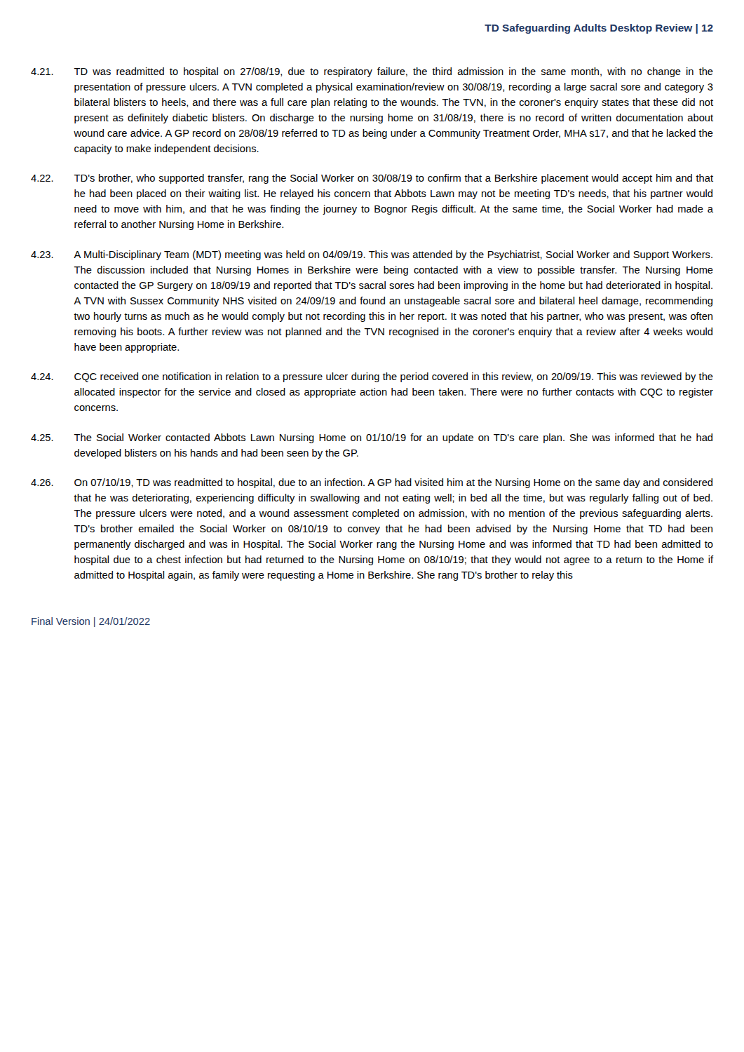TD Safeguarding Adults Desktop Review | 12
4.21. TD was readmitted to hospital on 27/08/19, due to respiratory failure, the third admission in the same month, with no change in the presentation of pressure ulcers. A TVN completed a physical examination/review on 30/08/19, recording a large sacral sore and category 3 bilateral blisters to heels, and there was a full care plan relating to the wounds. The TVN, in the coroner's enquiry states that these did not present as definitely diabetic blisters. On discharge to the nursing home on 31/08/19, there is no record of written documentation about wound care advice. A GP record on 28/08/19 referred to TD as being under a Community Treatment Order, MHA s17, and that he lacked the capacity to make independent decisions.
4.22. TD's brother, who supported transfer, rang the Social Worker on 30/08/19 to confirm that a Berkshire placement would accept him and that he had been placed on their waiting list. He relayed his concern that Abbots Lawn may not be meeting TD's needs, that his partner would need to move with him, and that he was finding the journey to Bognor Regis difficult. At the same time, the Social Worker had made a referral to another Nursing Home in Berkshire.
4.23. A Multi-Disciplinary Team (MDT) meeting was held on 04/09/19. This was attended by the Psychiatrist, Social Worker and Support Workers. The discussion included that Nursing Homes in Berkshire were being contacted with a view to possible transfer. The Nursing Home contacted the GP Surgery on 18/09/19 and reported that TD's sacral sores had been improving in the home but had deteriorated in hospital. A TVN with Sussex Community NHS visited on 24/09/19 and found an unstageable sacral sore and bilateral heel damage, recommending two hourly turns as much as he would comply but not recording this in her report. It was noted that his partner, who was present, was often removing his boots. A further review was not planned and the TVN recognised in the coroner's enquiry that a review after 4 weeks would have been appropriate.
4.24. CQC received one notification in relation to a pressure ulcer during the period covered in this review, on 20/09/19. This was reviewed by the allocated inspector for the service and closed as appropriate action had been taken. There were no further contacts with CQC to register concerns.
4.25. The Social Worker contacted Abbots Lawn Nursing Home on 01/10/19 for an update on TD's care plan. She was informed that he had developed blisters on his hands and had been seen by the GP.
4.26. On 07/10/19, TD was readmitted to hospital, due to an infection. A GP had visited him at the Nursing Home on the same day and considered that he was deteriorating, experiencing difficulty in swallowing and not eating well; in bed all the time, but was regularly falling out of bed. The pressure ulcers were noted, and a wound assessment completed on admission, with no mention of the previous safeguarding alerts. TD's brother emailed the Social Worker on 08/10/19 to convey that he had been advised by the Nursing Home that TD had been permanently discharged and was in Hospital. The Social Worker rang the Nursing Home and was informed that TD had been admitted to hospital due to a chest infection but had returned to the Nursing Home on 08/10/19; that they would not agree to a return to the Home if admitted to Hospital again, as family were requesting a Home in Berkshire. She rang TD's brother to relay this
Final Version | 24/01/2022